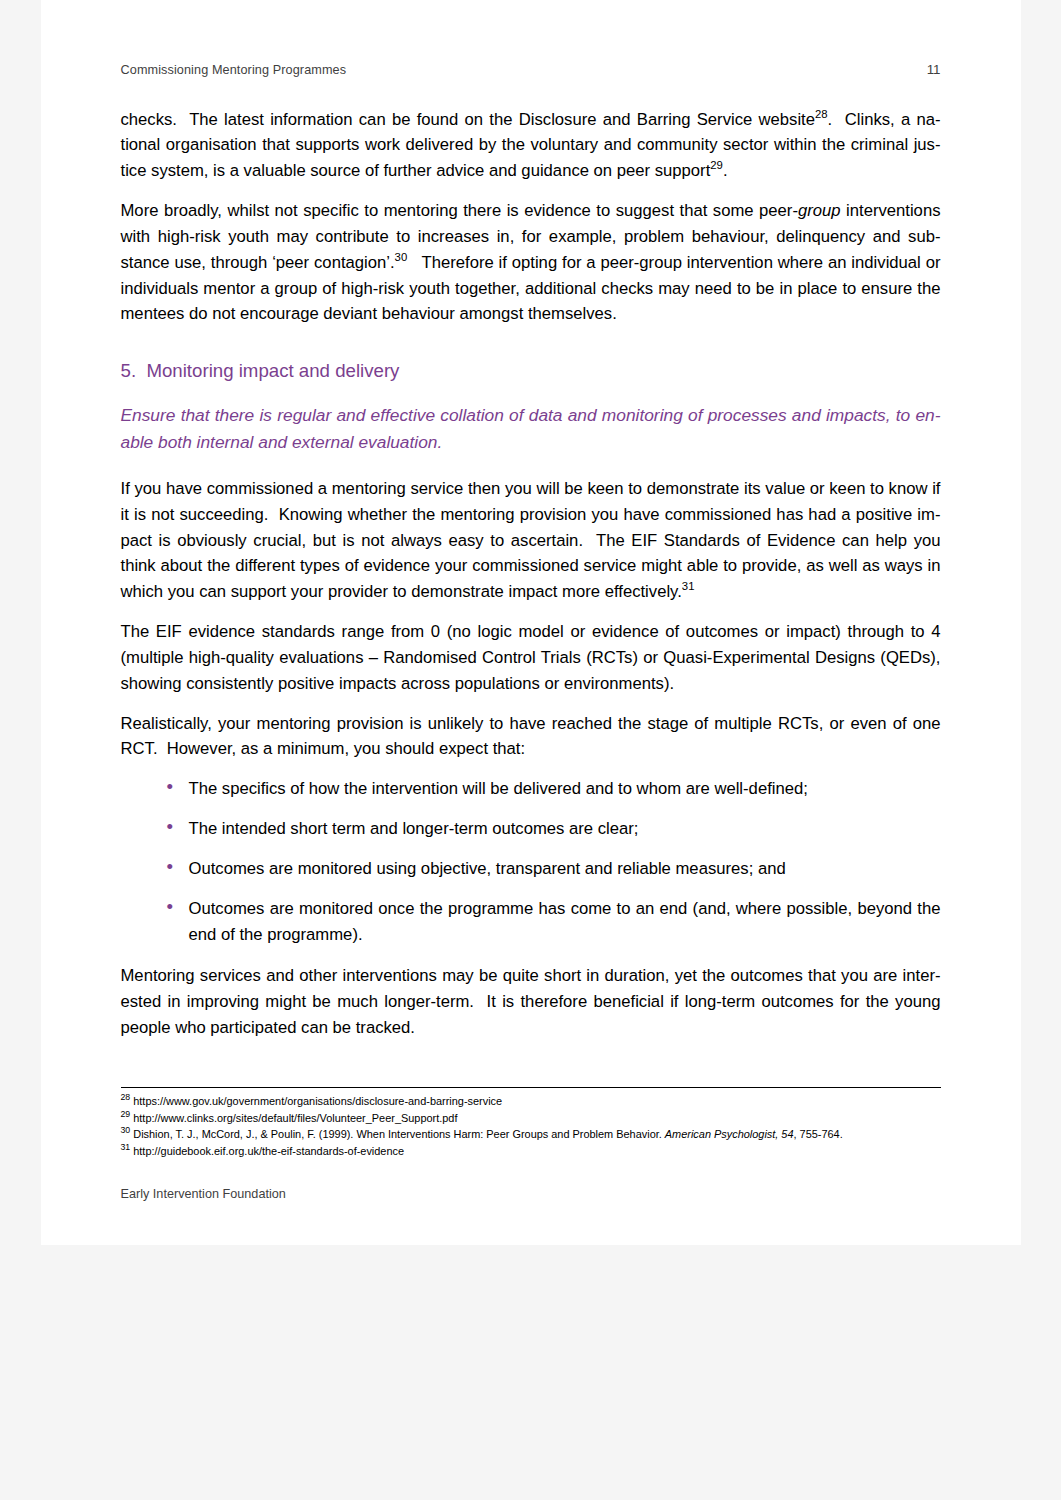Commissioning Mentoring Programmes 11
checks. The latest information can be found on the Disclosure and Barring Service website28. Clinks, a national organisation that supports work delivered by the voluntary and community sector within the criminal justice system, is a valuable source of further advice and guidance on peer support29.
More broadly, whilst not specific to mentoring there is evidence to suggest that some peer-group interventions with high-risk youth may contribute to increases in, for example, problem behaviour, delinquency and substance use, through ‘peer contagion’.30 Therefore if opting for a peer-group intervention where an individual or individuals mentor a group of high-risk youth together, additional checks may need to be in place to ensure the mentees do not encourage deviant behaviour amongst themselves.
5. Monitoring impact and delivery
Ensure that there is regular and effective collation of data and monitoring of processes and impacts, to enable both internal and external evaluation.
If you have commissioned a mentoring service then you will be keen to demonstrate its value or keen to know if it is not succeeding. Knowing whether the mentoring provision you have commissioned has had a positive impact is obviously crucial, but is not always easy to ascertain. The EIF Standards of Evidence can help you think about the different types of evidence your commissioned service might able to provide, as well as ways in which you can support your provider to demonstrate impact more effectively.31
The EIF evidence standards range from 0 (no logic model or evidence of outcomes or impact) through to 4 (multiple high-quality evaluations – Randomised Control Trials (RCTs) or Quasi-Experimental Designs (QEDs), showing consistently positive impacts across populations or environments).
Realistically, your mentoring provision is unlikely to have reached the stage of multiple RCTs, or even of one RCT. However, as a minimum, you should expect that:
The specifics of how the intervention will be delivered and to whom are well-defined;
The intended short term and longer-term outcomes are clear;
Outcomes are monitored using objective, transparent and reliable measures; and
Outcomes are monitored once the programme has come to an end (and, where possible, beyond the end of the programme).
Mentoring services and other interventions may be quite short in duration, yet the outcomes that you are interested in improving might be much longer-term. It is therefore beneficial if long-term outcomes for the young people who participated can be tracked.
28 https://www.gov.uk/government/organisations/disclosure-and-barring-service
29 http://www.clinks.org/sites/default/files/Volunteer_Peer_Support.pdf
30 Dishion, T. J., McCord, J., & Poulin, F. (1999). When Interventions Harm: Peer Groups and Problem Behavior. American Psychologist, 54, 755-764.
31 http://guidebook.eif.org.uk/the-eif-standards-of-evidence
Early Intervention Foundation